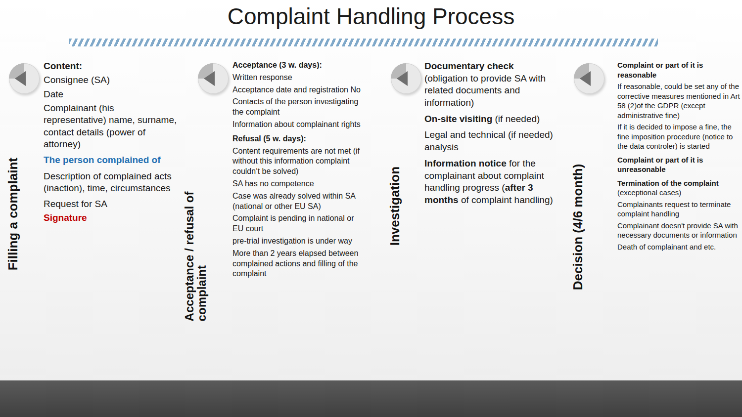Complaint Handling Process
Filling a complaint
Acceptance / refusal of
complaint
Investigation
Decision (4/6 month)
Content:
Consignee (SA)
Date
Complainant (his representative) name, surname, contact details (power of attorney)
The person complained of
Description of complained acts (inaction), time, circumstances
Request for SA
Signature
Acceptance (3 w. days):
Written response
Acceptance date and registration No
Contacts of the person investigating the complaint
Information about complainant rights
Refusal (5 w. days):
Content requirements are not met (if without this information complaint couldn‘t be solved)
SA has no competence
Case was already solved within SA (national or other EU SA)
Complaint is pending in national or EU court
pre-trial investigation is under way
More than 2 years elapsed between complained actions and filling of the complaint
Documentary check (obligation to provide SA with related documents and information)
On-site visiting (if needed)
Legal and technical (if needed) analysis
Information notice for the complainant about complaint handling progress (after 3 months of complaint handling)
Complaint or part of it is reasonable
If reasonable, could be set any of the corrective measures mentioned in Art 58 (2)of the GDPR (except administrative fine)
If it is decided to impose a fine, the fine imposition procedure (notice to the data controler) is started
Complaint or part of it is unreasonable
Termination of the complaint (exceptional cases)
Complainants request to terminate complaint handling
Complainant doesn't provide SA with necessary documents or information
Death of complainant and etc.